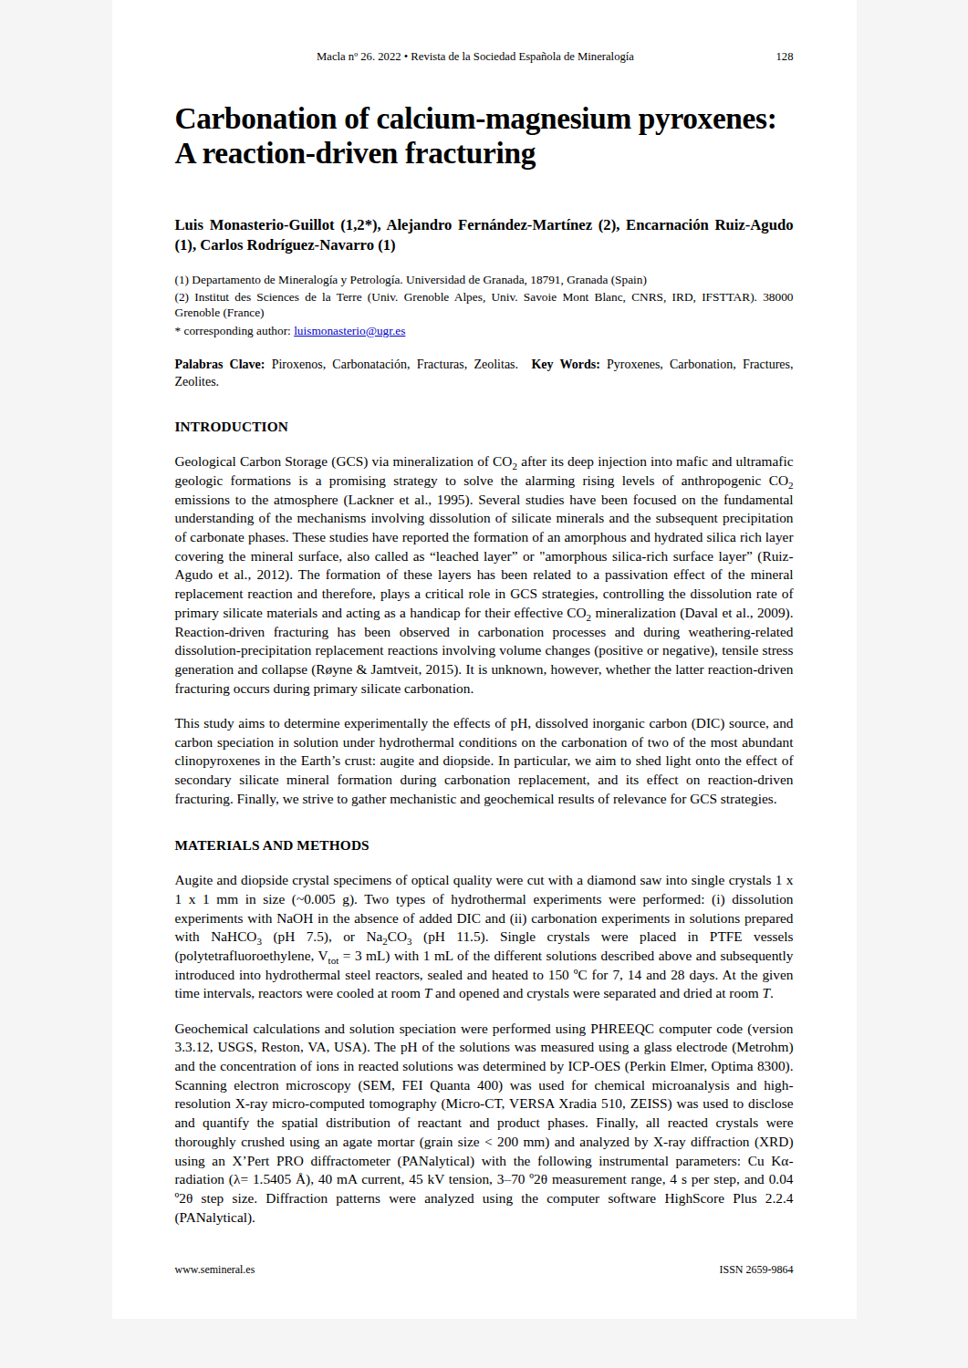Macla nº 26. 2022 • Revista de la Sociedad Española de Mineralogía
128
Carbonation of calcium-magnesium pyroxenes: A reaction-driven fracturing
Luis Monasterio-Guillot (1,2*), Alejandro Fernández-Martínez (2), Encarnación Ruiz-Agudo (1), Carlos Rodríguez-Navarro (1)
(1) Departamento de Mineralogía y Petrología. Universidad de Granada, 18791, Granada (Spain)
(2) Institut des Sciences de la Terre (Univ. Grenoble Alpes, Univ. Savoie Mont Blanc, CNRS, IRD, IFSTTAR). 38000 Grenoble (France)
* corresponding author: luismonasterio@ugr.es
Palabras Clave: Piroxenos, Carbonatación, Fracturas, Zeolitas. Key Words: Pyroxenes, Carbonation, Fractures, Zeolites.
INTRODUCTION
Geological Carbon Storage (GCS) via mineralization of CO2 after its deep injection into mafic and ultramafic geologic formations is a promising strategy to solve the alarming rising levels of anthropogenic CO2 emissions to the atmosphere (Lackner et al., 1995). Several studies have been focused on the fundamental understanding of the mechanisms involving dissolution of silicate minerals and the subsequent precipitation of carbonate phases. These studies have reported the formation of an amorphous and hydrated silica rich layer covering the mineral surface, also called as “leached layer” or "amorphous silica-rich surface layer” (Ruiz-Agudo et al., 2012). The formation of these layers has been related to a passivation effect of the mineral replacement reaction and therefore, plays a critical role in GCS strategies, controlling the dissolution rate of primary silicate materials and acting as a handicap for their effective CO2 mineralization (Daval et al., 2009). Reaction-driven fracturing has been observed in carbonation processes and during weathering-related dissolution-precipitation replacement reactions involving volume changes (positive or negative), tensile stress generation and collapse (Røyne & Jamtveit, 2015). It is unknown, however, whether the latter reaction-driven fracturing occurs during primary silicate carbonation.
This study aims to determine experimentally the effects of pH, dissolved inorganic carbon (DIC) source, and carbon speciation in solution under hydrothermal conditions on the carbonation of two of the most abundant clinopyroxenes in the Earth’s crust: augite and diopside. In particular, we aim to shed light onto the effect of secondary silicate mineral formation during carbonation replacement, and its effect on reaction-driven fracturing. Finally, we strive to gather mechanistic and geochemical results of relevance for GCS strategies.
MATERIALS AND METHODS
Augite and diopside crystal specimens of optical quality were cut with a diamond saw into single crystals 1 x 1 x 1 mm in size (~0.005 g). Two types of hydrothermal experiments were performed: (i) dissolution experiments with NaOH in the absence of added DIC and (ii) carbonation experiments in solutions prepared with NaHCO3 (pH 7.5), or Na2CO3 (pH 11.5). Single crystals were placed in PTFE vessels (polytetrafluoroethylene, Vtot = 3 mL) with 1 mL of the different solutions described above and subsequently introduced into hydrothermal steel reactors, sealed and heated to 150 ºC for 7, 14 and 28 days. At the given time intervals, reactors were cooled at room T and opened and crystals were separated and dried at room T.
Geochemical calculations and solution speciation were performed using PHREEQC computer code (version 3.3.12, USGS, Reston, VA, USA). The pH of the solutions was measured using a glass electrode (Metrohm) and the concentration of ions in reacted solutions was determined by ICP-OES (Perkin Elmer, Optima 8300). Scanning electron microscopy (SEM, FEI Quanta 400) was used for chemical microanalysis and high-resolution X-ray micro-computed tomography (Micro-CT, VERSA Xradia 510, ZEISS) was used to disclose and quantify the spatial distribution of reactant and product phases. Finally, all reacted crystals were thoroughly crushed using an agate mortar (grain size < 200 mm) and analyzed by X-ray diffraction (XRD) using an X’Pert PRO diffractometer (PANalytical) with the following instrumental parameters: Cu Kα-radiation (λ= 1.5405 Å), 40 mA current, 45 kV tension, 3–70 º2θ measurement range, 4 s per step, and 0.04 º2θ step size. Diffraction patterns were analyzed using the computer software HighScore Plus 2.2.4 (PANalytical).
www.semineral.es
ISSN 2659-9864